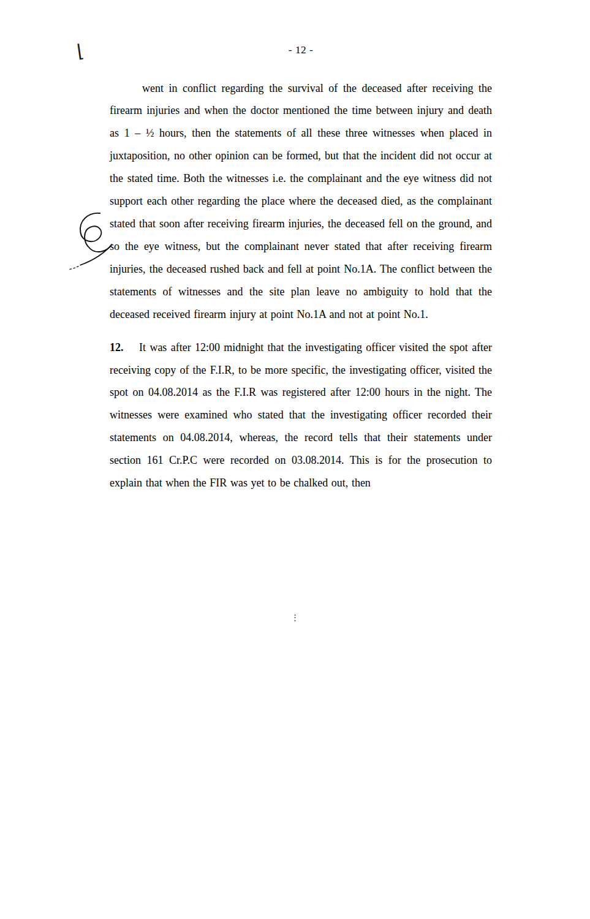⌊
- 12 -
went in conflict regarding the survival of the deceased after receiving the firearm injuries and when the doctor mentioned the time between injury and death as 1 – ½ hours, then the statements of all these three witnesses when placed in juxtaposition, no other opinion can be formed, but that the incident did not occur at the stated time. Both the witnesses i.e. the complainant and the eye witness did not support each other regarding the place where the deceased died, as the complainant stated that soon after receiving firearm injuries, the deceased fell on the ground, and so the eye witness, but the complainant never stated that after receiving firearm injuries, the deceased rushed back and fell at point No.1A. The conflict between the statements of witnesses and the site plan leave no ambiguity to hold that the deceased received firearm injury at point No.1A and not at point No.1.
12. It was after 12:00 midnight that the investigating officer visited the spot after receiving copy of the F.I.R, to be more specific, the investigating officer, visited the spot on 04.08.2014 as the F.I.R was registered after 12:00 hours in the night. The witnesses were examined who stated that the investigating officer recorded their statements on 04.08.2014, whereas, the record tells that their statements under section 161 Cr.P.C were recorded on 03.08.2014. This is for the prosecution to explain that when the FIR was yet to be chalked out, then
⋮